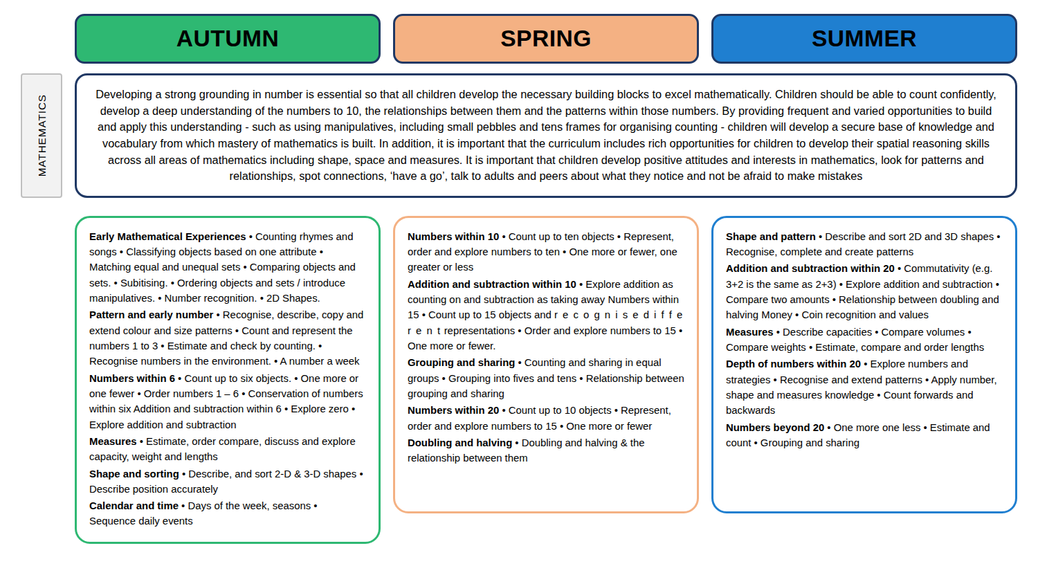AUTUMN
SPRING
SUMMER
MATHEMATICS
Developing a strong grounding in number is essential so that all children develop the necessary building blocks to excel mathematically. Children should be able to count confidently, develop a deep understanding of the numbers to 10, the relationships between them and the patterns within those numbers. By providing frequent and varied opportunities to build and apply this understanding - such as using manipulatives, including small pebbles and tens frames for organising counting - children will develop a secure base of knowledge and vocabulary from which mastery of mathematics is built. In addition, it is important that the curriculum includes rich opportunities for children to develop their spatial reasoning skills across all areas of mathematics including shape, space and measures. It is important that children develop positive attitudes and interests in mathematics, look for patterns and relationships, spot connections, ‘have a go’, talk to adults and peers about what they notice and not be afraid to make mistakes
Early Mathematical Experiences • Counting rhymes and songs • Classifying objects based on one attribute • Matching equal and unequal sets • Comparing objects and sets. • Subitising. • Ordering objects and sets / introduce manipulatives. • Number recognition. • 2D Shapes.
Pattern and early number • Recognise, describe, copy and extend colour and size patterns • Count and represent the numbers 1 to 3 • Estimate and check by counting. • Recognise numbers in the environment. • A number a week
Numbers within 6 • Count up to six objects. • One more or one fewer • Order numbers 1 – 6 • Conservation of numbers within six Addition and subtraction within 6 • Explore zero • Explore addition and subtraction
Measures • Estimate, order compare, discuss and explore capacity, weight and lengths
Shape and sorting • Describe, and sort 2-D & 3-D shapes • Describe position accurately
Calendar and time • Days of the week, seasons • Sequence daily events
Numbers within 10 • Count up to ten objects • Represent, order and explore numbers to ten • One more or fewer, one greater or less
Addition and subtraction within 10 • Explore addition as counting on and subtraction as taking away Numbers within 15 • Count up to 15 objects and r e c o g n i s e d i f f e r e n t representations • Order and explore numbers to 15 • One more or fewer.
Grouping and sharing • Counting and sharing in equal groups • Grouping into fives and tens • Relationship between grouping and sharing
Numbers within 20 • Count up to 10 objects • Represent, order and explore numbers to 15 • One more or fewer
Doubling and halving • Doubling and halving & the relationship between them
Shape and pattern • Describe and sort 2D and 3D shapes • Recognise, complete and create patterns
Addition and subtraction within 20 • Commutativity (e.g. 3+2 is the same as 2+3) • Explore addition and subtraction • Compare two amounts • Relationship between doubling and halving Money • Coin recognition and values
Measures • Describe capacities • Compare volumes • Compare weights • Estimate, compare and order lengths
Depth of numbers within 20 • Explore numbers and strategies • Recognise and extend patterns • Apply number, shape and measures knowledge • Count forwards and backwards
Numbers beyond 20 • One more one less • Estimate and count • Grouping and sharing